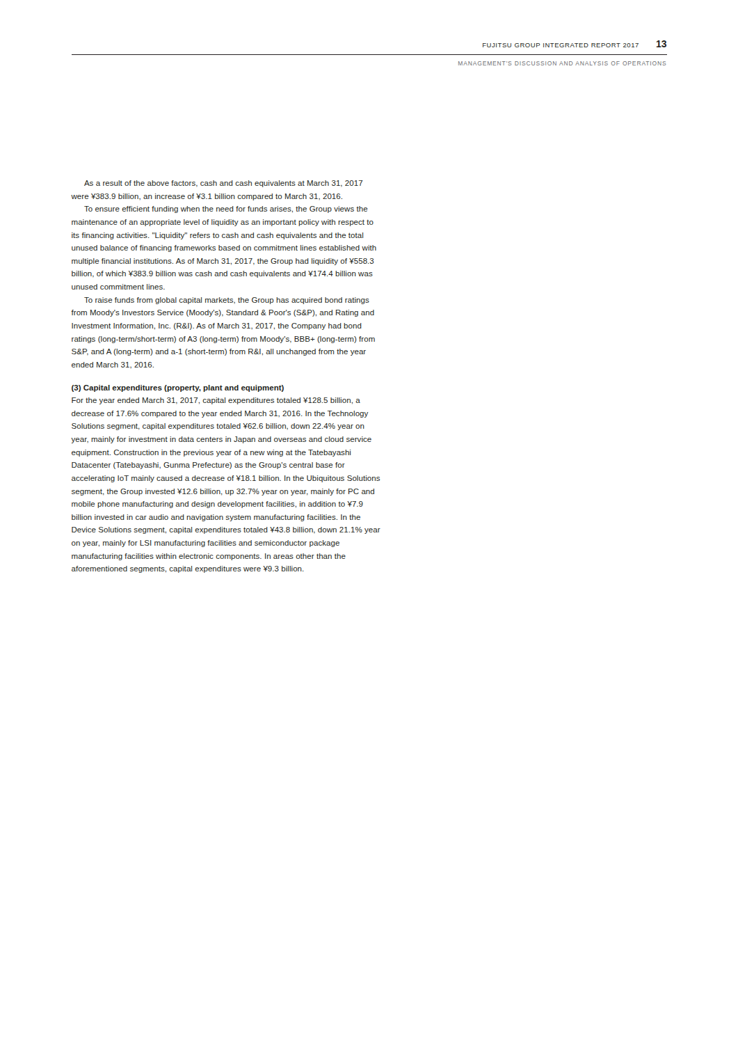Fujitsu Group Integrated Report 2017 13
Management's Discussion and Analysis of Operations
As a result of the above factors, cash and cash equivalents at March 31, 2017 were ¥383.9 billion, an increase of ¥3.1 billion compared to March 31, 2016.
To ensure efficient funding when the need for funds arises, the Group views the maintenance of an appropriate level of liquidity as an important policy with respect to its financing activities. "Liquidity" refers to cash and cash equivalents and the total unused balance of financing frameworks based on commitment lines established with multiple financial institutions. As of March 31, 2017, the Group had liquidity of ¥558.3 billion, of which ¥383.9 billion was cash and cash equivalents and ¥174.4 billion was unused commitment lines.
To raise funds from global capital markets, the Group has acquired bond ratings from Moody's Investors Service (Moody's), Standard & Poor's (S&P), and Rating and Investment Information, Inc. (R&I). As of March 31, 2017, the Company had bond ratings (long-term/short-term) of A3 (long-term) from Moody's, BBB+ (long-term) from S&P, and A (long-term) and a-1 (short-term) from R&I, all unchanged from the year ended March 31, 2016.
(3) Capital expenditures (property, plant and equipment)
For the year ended March 31, 2017, capital expenditures totaled ¥128.5 billion, a decrease of 17.6% compared to the year ended March 31, 2016. In the Technology Solutions segment, capital expenditures totaled ¥62.6 billion, down 22.4% year on year, mainly for investment in data centers in Japan and overseas and cloud service equipment. Construction in the previous year of a new wing at the Tatebayashi Datacenter (Tatebayashi, Gunma Prefecture) as the Group's central base for accelerating IoT mainly caused a decrease of ¥18.1 billion. In the Ubiquitous Solutions segment, the Group invested ¥12.6 billion, up 32.7% year on year, mainly for PC and mobile phone manufacturing and design development facilities, in addition to ¥7.9 billion invested in car audio and navigation system manufacturing facilities. In the Device Solutions segment, capital expenditures totaled ¥43.8 billion, down 21.1% year on year, mainly for LSI manufacturing facilities and semiconductor package manufacturing facilities within electronic components. In areas other than the aforementioned segments, capital expenditures were ¥9.3 billion.